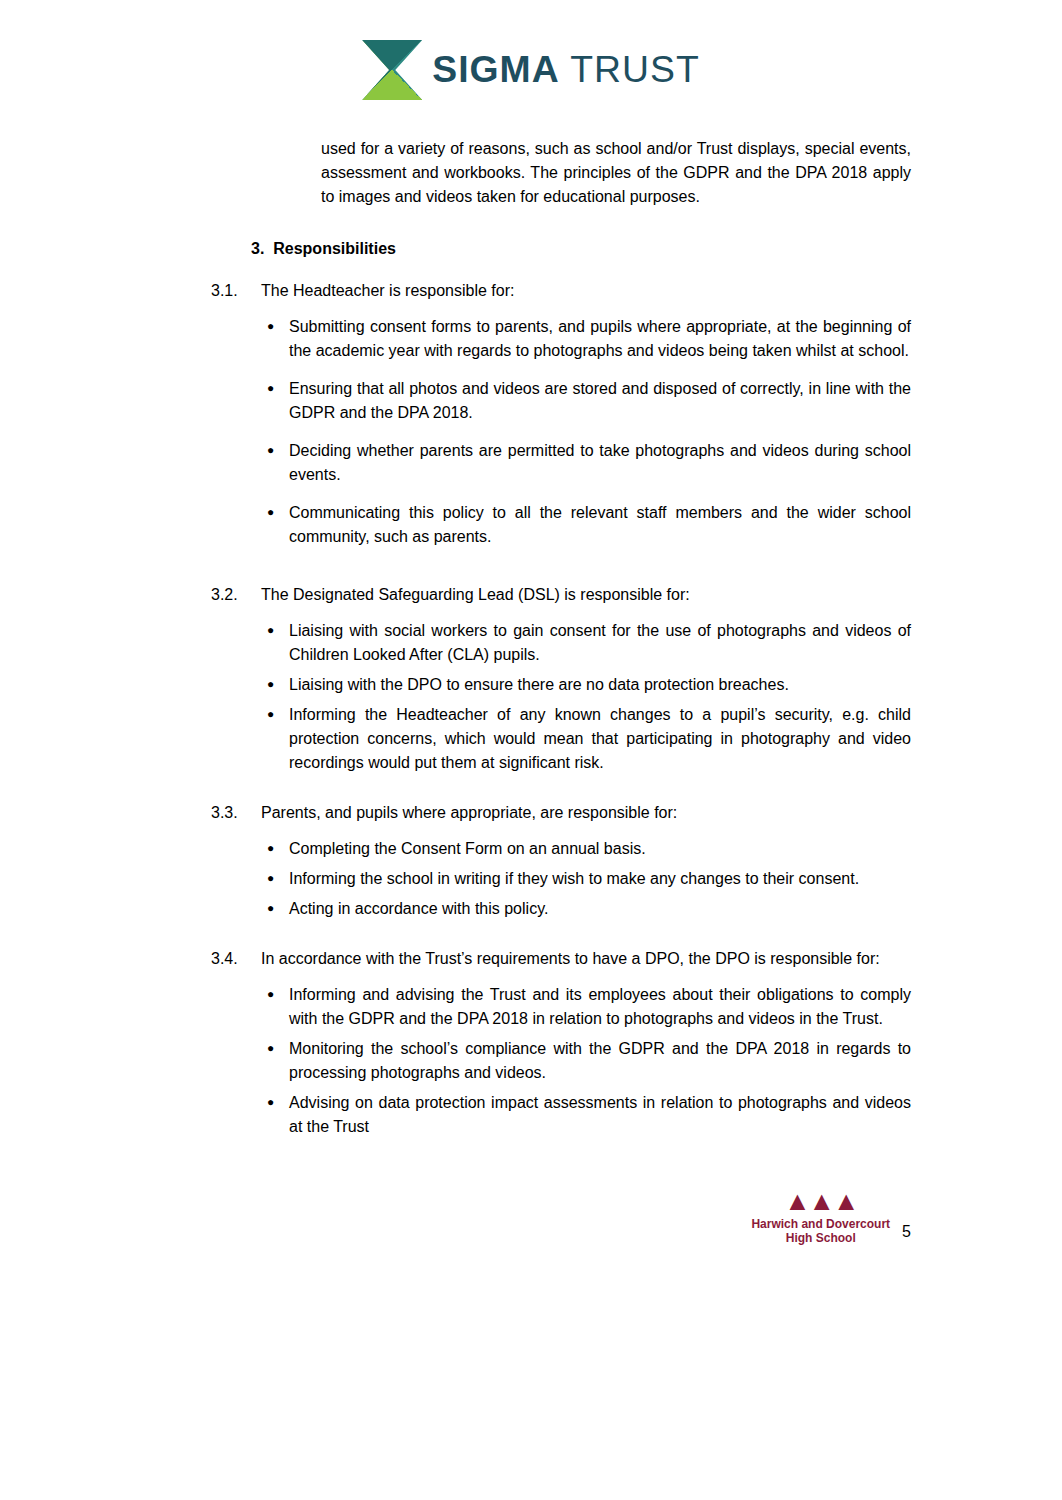SIGMA TRUST
used for a variety of reasons, such as school and/or Trust displays, special events, assessment and workbooks. The principles of the GDPR and the DPA 2018 apply to images and videos taken for educational purposes.
3. Responsibilities
3.1.
The Headteacher is responsible for:
Submitting consent forms to parents, and pupils where appropriate, at the beginning of the academic year with regards to photographs and videos being taken whilst at school.
Ensuring that all photos and videos are stored and disposed of correctly, in line with the GDPR and the DPA 2018.
Deciding whether parents are permitted to take photographs and videos during school events.
Communicating this policy to all the relevant staff members and the wider school community, such as parents.
3.2.
The Designated Safeguarding Lead (DSL) is responsible for:
Liaising with social workers to gain consent for the use of photographs and videos of Children Looked After (CLA) pupils.
Liaising with the DPO to ensure there are no data protection breaches.
Informing the Headteacher of any known changes to a pupil’s security, e.g. child protection concerns, which would mean that participating in photography and video recordings would put them at significant risk.
3.3.
Parents, and pupils where appropriate, are responsible for:
Completing the Consent Form on an annual basis.
Informing the school in writing if they wish to make any changes to their consent.
Acting in accordance with this policy.
3.4.
In accordance with the Trust’s requirements to have a DPO, the DPO is responsible for:
Informing and advising the Trust and its employees about their obligations to comply with the GDPR and the DPA 2018 in relation to photographs and videos in the Trust.
Monitoring the school’s compliance with the GDPR and the DPA 2018 in regards to processing photographs and videos.
Advising on data protection impact assessments in relation to photographs and videos at the Trust
▲▲▲
Harwich and Dovercourt
High School
5